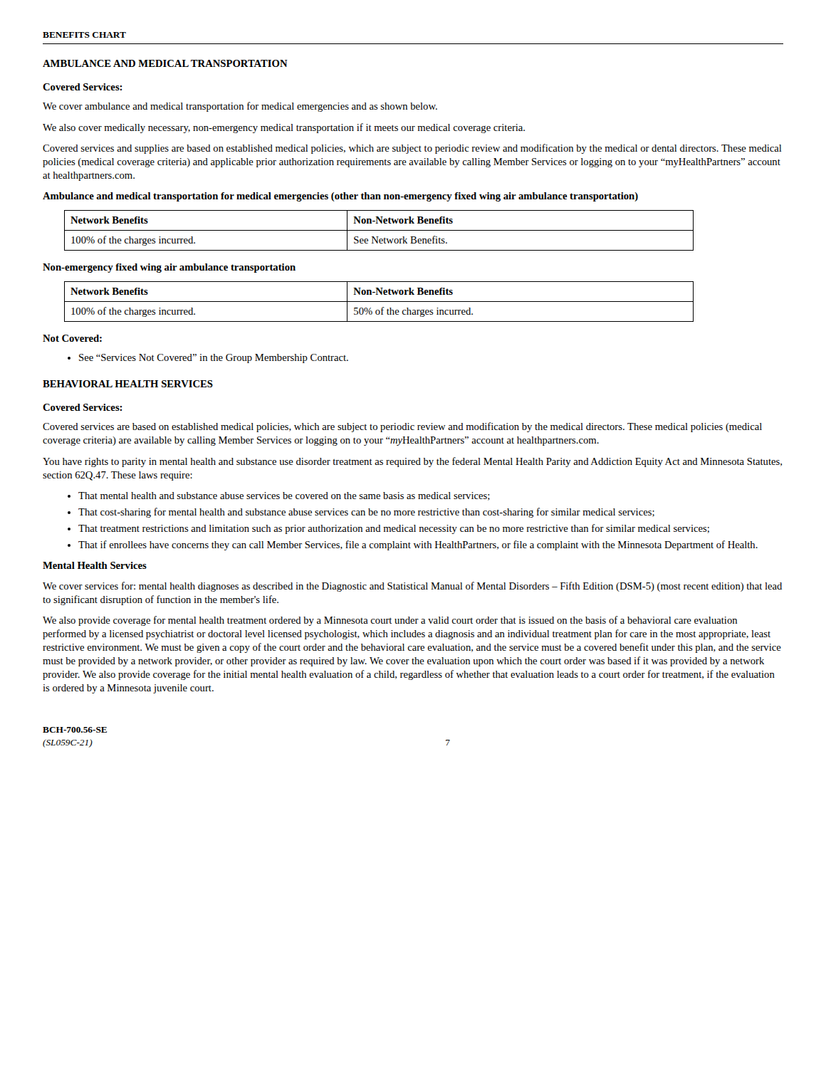BENEFITS CHART
AMBULANCE AND MEDICAL TRANSPORTATION
Covered Services:
We cover ambulance and medical transportation for medical emergencies and as shown below.
We also cover medically necessary, non-emergency medical transportation if it meets our medical coverage criteria.
Covered services and supplies are based on established medical policies, which are subject to periodic review and modification by the medical or dental directors. These medical policies (medical coverage criteria) and applicable prior authorization requirements are available by calling Member Services or logging on to your “myHealthPartners” account at healthpartners.com.
Ambulance and medical transportation for medical emergencies (other than non-emergency fixed wing air ambulance transportation)
| Network Benefits | Non-Network Benefits |
| --- | --- |
| 100% of the charges incurred. | See Network Benefits. |
Non-emergency fixed wing air ambulance transportation
| Network Benefits | Non-Network Benefits |
| --- | --- |
| 100% of the charges incurred. | 50% of the charges incurred. |
Not Covered:
See “Services Not Covered” in the Group Membership Contract.
BEHAVIORAL HEALTH SERVICES
Covered Services:
Covered services are based on established medical policies, which are subject to periodic review and modification by the medical directors. These medical policies (medical coverage criteria) are available by calling Member Services or logging on to your “my HealthPartners” account at healthpartners.com.
You have rights to parity in mental health and substance use disorder treatment as required by the federal Mental Health Parity and Addiction Equity Act and Minnesota Statutes, section 62Q.47. These laws require:
That mental health and substance abuse services be covered on the same basis as medical services;
That cost-sharing for mental health and substance abuse services can be no more restrictive than cost-sharing for similar medical services;
That treatment restrictions and limitation such as prior authorization and medical necessity can be no more restrictive than for similar medical services;
That if enrollees have concerns they can call Member Services, file a complaint with HealthPartners, or file a complaint with the Minnesota Department of Health.
Mental Health Services
We cover services for: mental health diagnoses as described in the Diagnostic and Statistical Manual of Mental Disorders – Fifth Edition (DSM-5) (most recent edition) that lead to significant disruption of function in the member's life.
We also provide coverage for mental health treatment ordered by a Minnesota court under a valid court order that is issued on the basis of a behavioral care evaluation performed by a licensed psychiatrist or doctoral level licensed psychologist, which includes a diagnosis and an individual treatment plan for care in the most appropriate, least restrictive environment. We must be given a copy of the court order and the behavioral care evaluation, and the service must be a covered benefit under this plan, and the service must be provided by a network provider, or other provider as required by law. We cover the evaluation upon which the court order was based if it was provided by a network provider. We also provide coverage for the initial mental health evaluation of a child, regardless of whether that evaluation leads to a court order for treatment, if the evaluation is ordered by a Minnesota juvenile court.
BCH-700.56-SE
(SL059C-21) 7